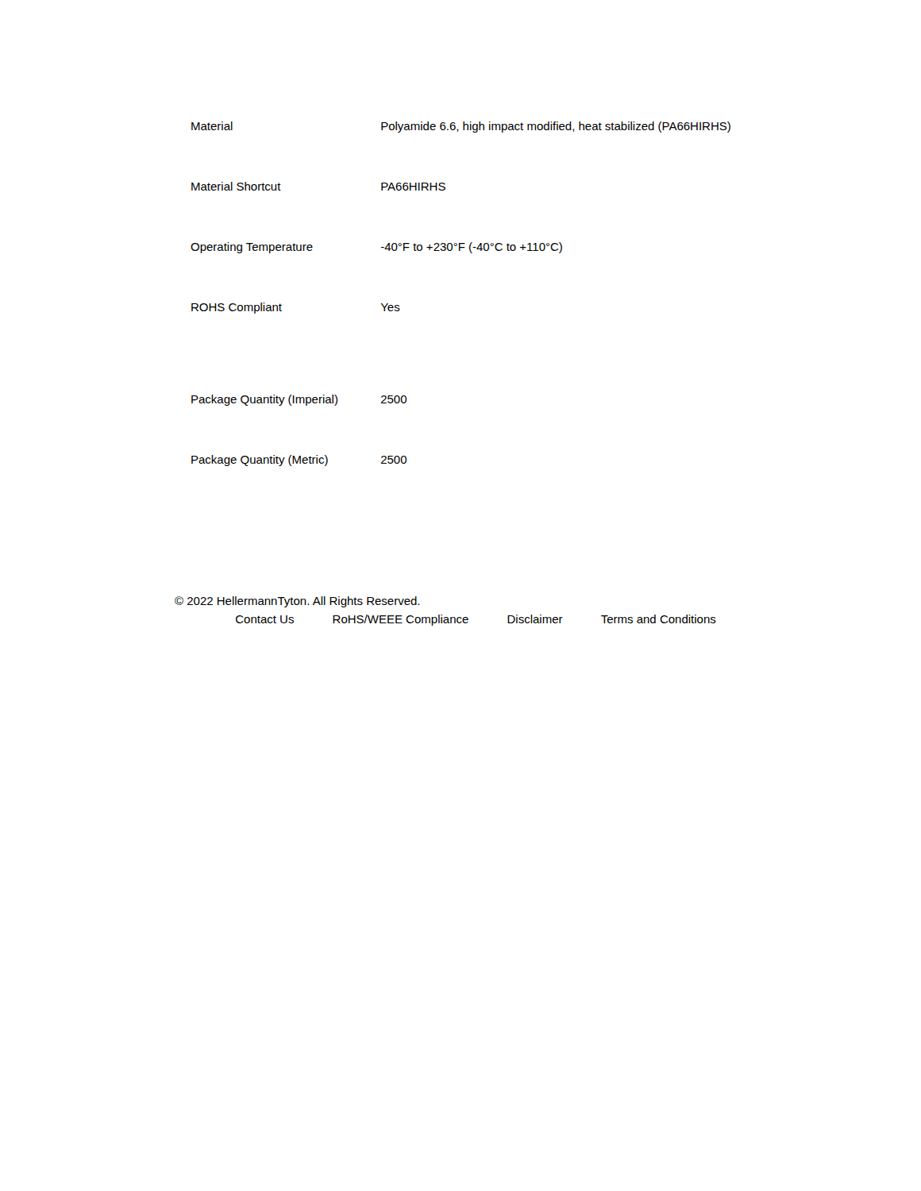| Material | Polyamide 6.6, high impact modified, heat stabilized (PA66HIRHS) |
| Material Shortcut | PA66HIRHS |
| Operating Temperature | -40°F to +230°F (-40°C to +110°C) |
| ROHS Compliant | Yes |
| Package Quantity (Imperial) | 2500 |
| Package Quantity (Metric) | 2500 |
© 2022 HellermannTyton. All Rights Reserved.
Contact Us RoHS/WEEE Compliance Disclaimer Terms and Conditions